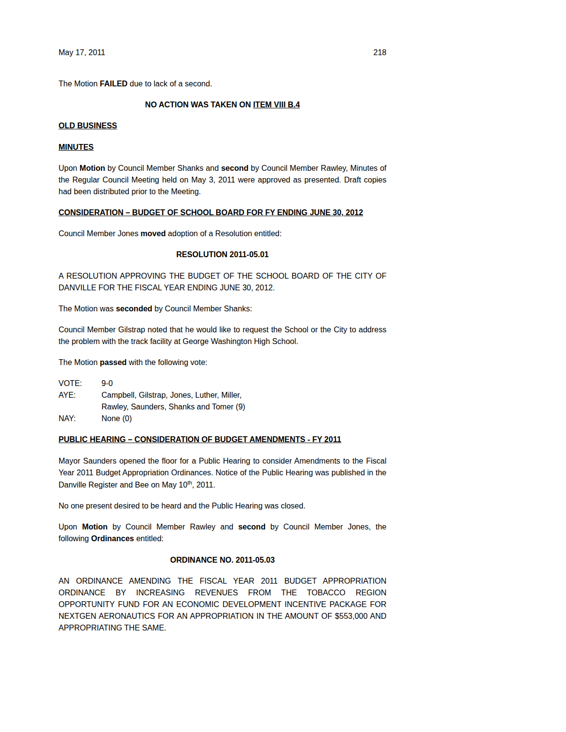May 17, 2011 218
The Motion FAILED due to lack of a second.
NO ACTION WAS TAKEN ON ITEM VIII B.4
OLD BUSINESS
MINUTES
Upon Motion by Council Member Shanks and second by Council Member Rawley, Minutes of the Regular Council Meeting held on May 3, 2011 were approved as presented. Draft copies had been distributed prior to the Meeting.
CONSIDERATION – BUDGET OF SCHOOL BOARD FOR FY ENDING JUNE 30, 2012
Council Member Jones moved adoption of a Resolution entitled:
RESOLUTION 2011-05.01
A RESOLUTION APPROVING THE BUDGET OF THE SCHOOL BOARD OF THE CITY OF DANVILLE FOR THE FISCAL YEAR ENDING JUNE 30, 2012.
The Motion was seconded by Council Member Shanks:
Council Member Gilstrap noted that he would like to request the School or the City to address the problem with the track facility at George Washington High School.
The Motion passed with the following vote:
VOTE: 9-0
AYE: Campbell, Gilstrap, Jones, Luther, Miller,
Rawley, Saunders, Shanks and Tomer (9)
NAY: None (0)
PUBLIC HEARING – CONSIDERATION OF BUDGET AMENDMENTS - FY 2011
Mayor Saunders opened the floor for a Public Hearing to consider Amendments to the Fiscal Year 2011 Budget Appropriation Ordinances. Notice of the Public Hearing was published in the Danville Register and Bee on May 10th, 2011.
No one present desired to be heard and the Public Hearing was closed.
Upon Motion by Council Member Rawley and second by Council Member Jones, the following Ordinances entitled:
ORDINANCE NO. 2011-05.03
AN ORDINANCE AMENDING THE FISCAL YEAR 2011 BUDGET APPROPRIATION ORDINANCE BY INCREASING REVENUES FROM THE TOBACCO REGION OPPORTUNITY FUND FOR AN ECONOMIC DEVELOPMENT INCENTIVE PACKAGE FOR NEXTGEN AERONAUTICS FOR AN APPROPRIATION IN THE AMOUNT OF $553,000 AND APPROPRIATING THE SAME.